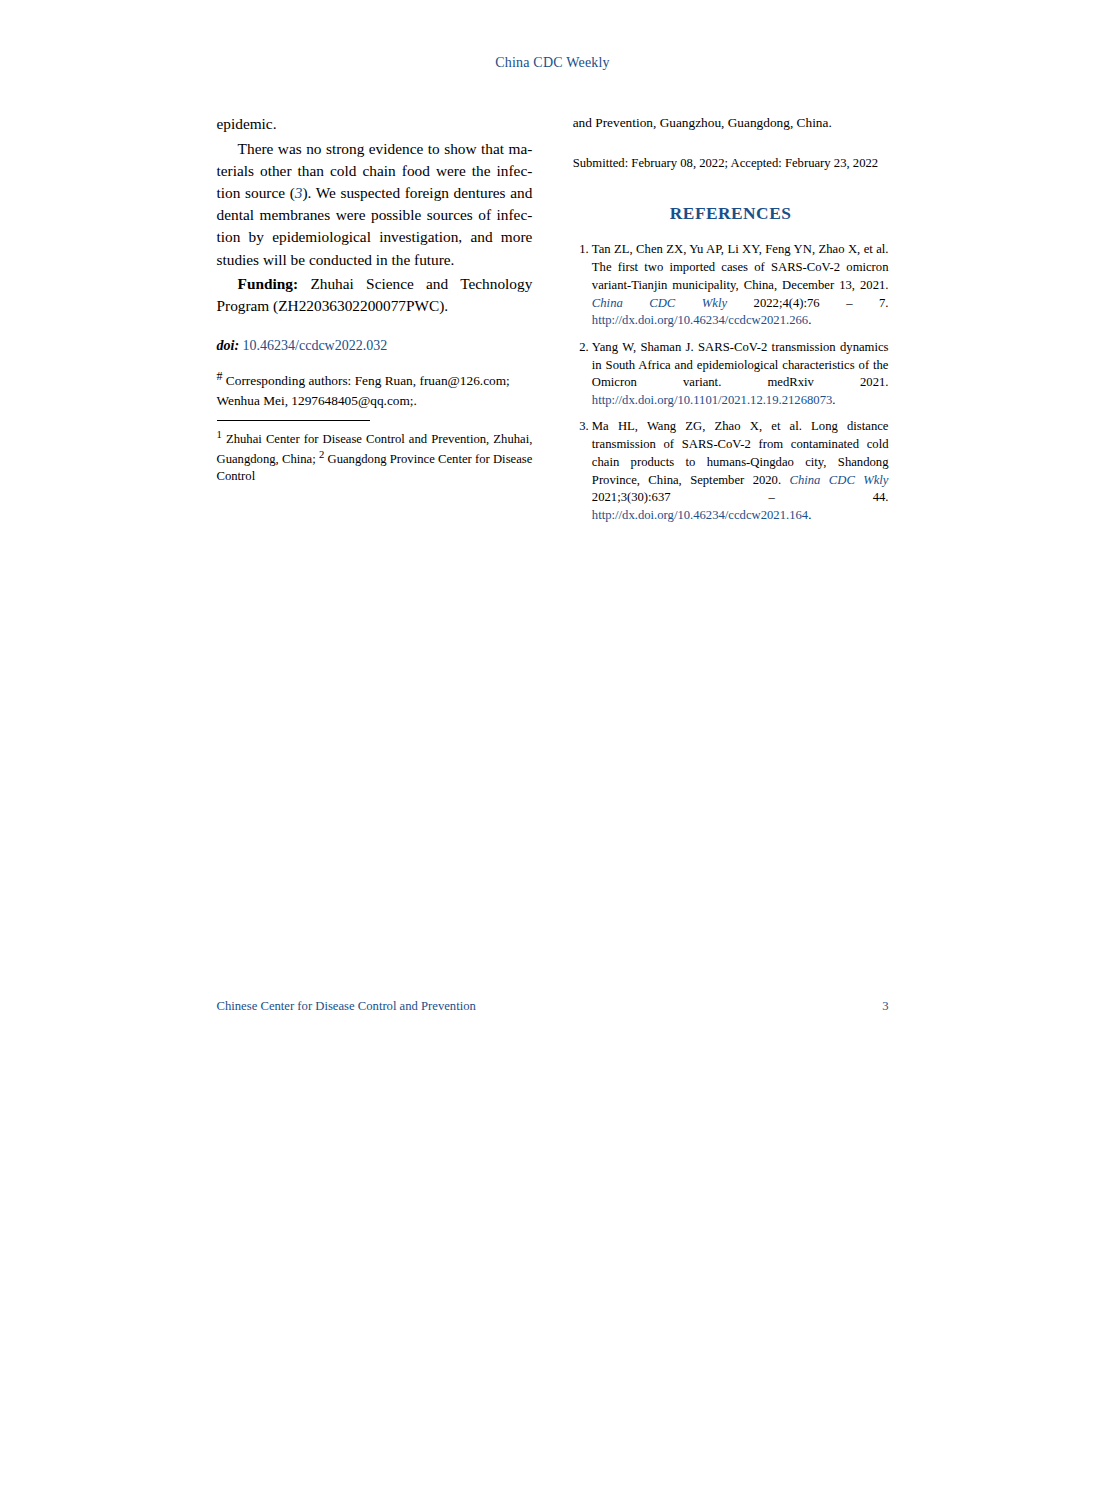China CDC Weekly
epidemic.
There was no strong evidence to show that materials other than cold chain food were the infection source (3). We suspected foreign dentures and dental membranes were possible sources of infection by epidemiological investigation, and more studies will be conducted in the future.
Funding: Zhuhai Science and Technology Program (ZH22036302200077PWC).
doi: 10.46234/ccdcw2022.032
# Corresponding authors: Feng Ruan, fruan@126.com; Wenhua Mei, 1297648405@qq.com;.
1 Zhuhai Center for Disease Control and Prevention, Zhuhai, Guangdong, China; 2 Guangdong Province Center for Disease Control
and Prevention, Guangzhou, Guangdong, China.
Submitted: February 08, 2022; Accepted: February 23, 2022
REFERENCES
Tan ZL, Chen ZX, Yu AP, Li XY, Feng YN, Zhao X, et al. The first two imported cases of SARS-CoV-2 omicron variant-Tianjin municipality, China, December 13, 2021. China CDC Wkly 2022;4(4):76 – 7. http://dx.doi.org/10.46234/ccdcw2021.266.
Yang W, Shaman J. SARS-CoV-2 transmission dynamics in South Africa and epidemiological characteristics of the Omicron variant. medRxiv 2021. http://dx.doi.org/10.1101/2021.12.19.21268073.
Ma HL, Wang ZG, Zhao X, et al. Long distance transmission of SARS-CoV-2 from contaminated cold chain products to humans-Qingdao city, Shandong Province, China, September 2020. China CDC Wkly 2021;3(30):637 – 44. http://dx.doi.org/10.46234/ccdcw2021.164.
Chinese Center for Disease Control and Prevention 3